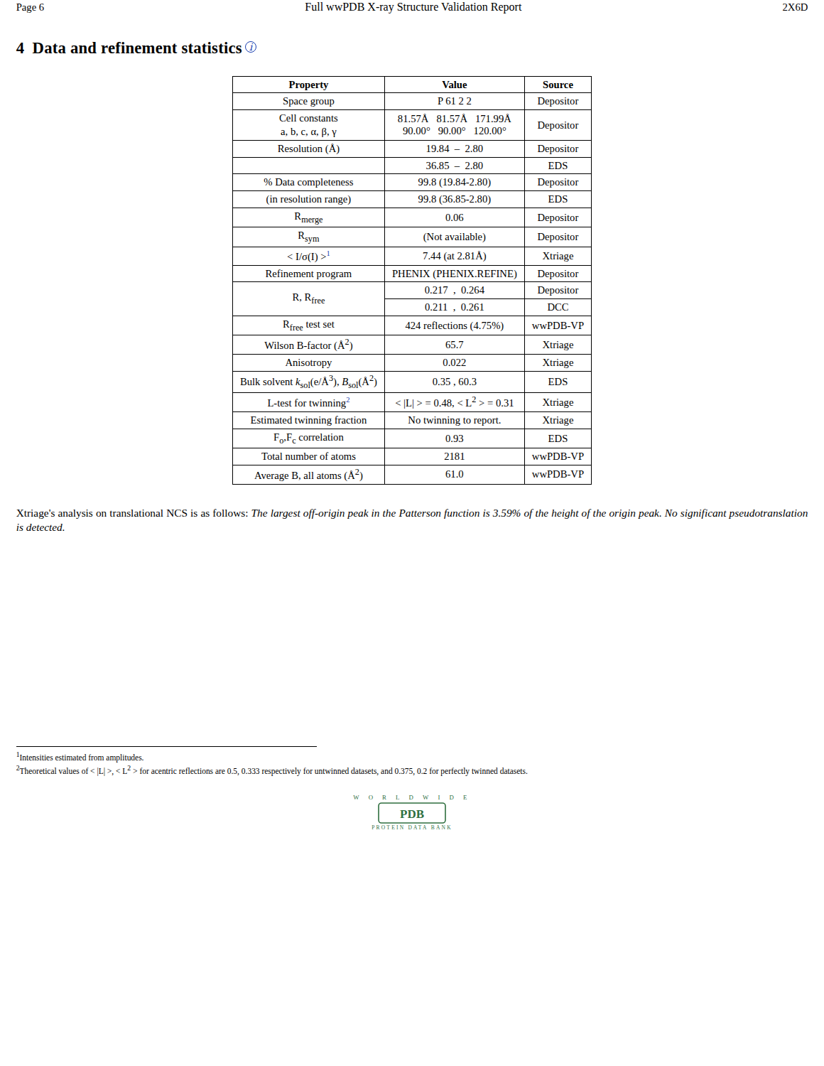Page 6
Full wwPDB X-ray Structure Validation Report
2X6D
4 Data and refinement statisticsi
| Property | Value | Source |
| --- | --- | --- |
| Space group | P 61 2 2 | Depositor |
| Cell constants a, b, c, α, β, γ | 81.57Å 81.57Å 171.99Å 90.00° 90.00° 120.00° | Depositor |
| Resolution (Å) | 19.84 – 2.80 | Depositor |
| | 36.85 – 2.80 | EDS |
| % Data completeness | 99.8 (19.84-2.80) | Depositor |
| (in resolution range) | 99.8 (36.85-2.80) | EDS |
| R merge | 0.06 | Depositor |
| R sym | (Not available) | Depositor |
| < I/σ(I) > 1 | 7.44 (at 2.81Å) | Xtriage |
| Refinement program | PHENIX (PHENIX.REFINE) | Depositor |
| R, R free | 0.217 , 0.264 | Depositor |
| 0.211 , 0.261 | DCC |
| R free test set | 424 reflections (4.75%) | wwPDB-VP |
| Wilson B-factor (Å 2 ) | 65.7 | Xtriage |
| Anisotropy | 0.022 | Xtriage |
| Bulk solvent k sol (e/Å 3 ), B sol (Å 2 ) | 0.35 , 60.3 | EDS |
| L-test for twinning 2 | < /L/ > = 0.48, < L 2 > = 0.31 | Xtriage |
| Estimated twinning fraction | No twinning to report. | Xtriage |
| F o ,F c correlation | 0.93 | EDS |
| Total number of atoms | 2181 | wwPDB-VP |
| Average B, all atoms (Å 2 ) | 61.0 | wwPDB-VP |
Xtriage's analysis on translational NCS is as follows: The largest off-origin peak in the Patterson function is 3.59% of the height of the origin peak. No significant pseudotranslation is detected.
1Intensities estimated from amplitudes.
2Theoretical values of < |L| >, < L2 > for acentric reflections are 0.5, 0.333 respectively for untwinned datasets, and 0.375, 0.2 for perfectly twinned datasets.
W O R L D W I D E
PDB
PROTEIN DATA BANK